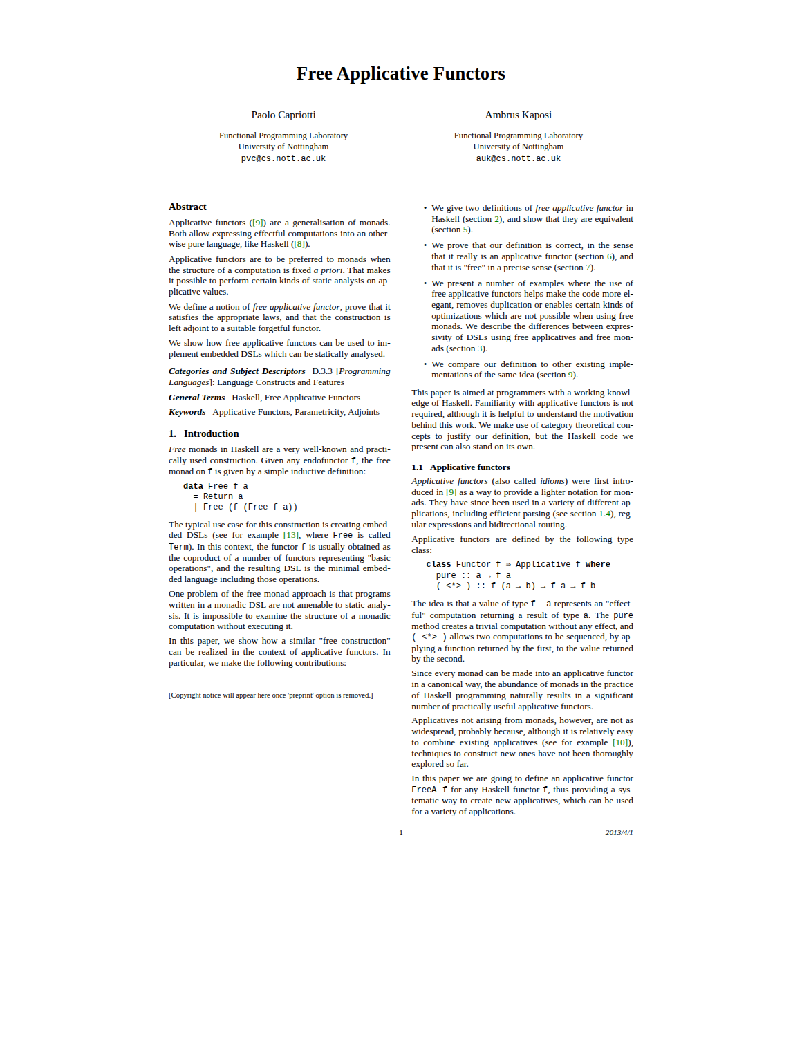Free Applicative Functors
Paolo Capriotti
Functional Programming Laboratory
University of Nottingham
pvc@cs.nott.ac.uk
Ambrus Kaposi
Functional Programming Laboratory
University of Nottingham
auk@cs.nott.ac.uk
Abstract
Applicative functors ([9]) are a generalisation of monads. Both allow expressing effectful computations into an otherwise pure language, like Haskell ([8]).
Applicative functors are to be preferred to monads when the structure of a computation is fixed a priori. That makes it possible to perform certain kinds of static analysis on applicative values.
We define a notion of free applicative functor, prove that it satisfies the appropriate laws, and that the construction is left adjoint to a suitable forgetful functor.
We show how free applicative functors can be used to implement embedded DSLs which can be statically analysed.
Categories and Subject Descriptors D.3.3 [Programming Languages]: Language Constructs and Features
General Terms Haskell, Free Applicative Functors
Keywords Applicative Functors, Parametricity, Adjoints
1. Introduction
Free monads in Haskell are a very well-known and practically used construction. Given any endofunctor f, the free monad on f is given by a simple inductive definition:
data Free f a = Return a | Free (f (Free f a))
The typical use case for this construction is creating embedded DSLs (see for example [13], where Free is called Term). In this context, the functor f is usually obtained as the coproduct of a number of functors representing "basic operations", and the resulting DSL is the minimal embedded language including those operations.
One problem of the free monad approach is that programs written in a monadic DSL are not amenable to static analysis. It is impossible to examine the structure of a monadic computation without executing it.
In this paper, we show how a similar "free construction" can be realized in the context of applicative functors. In particular, we make the following contributions:
[Copyright notice will appear here once 'preprint' option is removed.]
We give two definitions of free applicative functor in Haskell (section 2), and show that they are equivalent (section 5).
We prove that our definition is correct, in the sense that it really is an applicative functor (section 6), and that it is "free" in a precise sense (section 7).
We present a number of examples where the use of free applicative functors helps make the code more elegant, removes duplication or enables certain kinds of optimizations which are not possible when using free monads. We describe the differences between expressivity of DSLs using free applicatives and free monads (section 3).
We compare our definition to other existing implementations of the same idea (section 9).
This paper is aimed at programmers with a working knowledge of Haskell. Familiarity with applicative functors is not required, although it is helpful to understand the motivation behind this work. We make use of category theoretical concepts to justify our definition, but the Haskell code we present can also stand on its own.
1.1 Applicative functors
Applicative functors (also called idioms) were first introduced in [9] as a way to provide a lighter notation for monads. They have since been used in a variety of different applications, including efficient parsing (see section 1.4), regular expressions and bidirectional routing.
Applicative functors are defined by the following type class:
class Functor f ⇒ Applicative f where
pure :: a → f a
( <*> ) :: f (a → b) → f a → f b
The idea is that a value of type f a represents an "effectful" computation returning a result of type a. The pure method creates a trivial computation without any effect, and ( <*> ) allows two computations to be sequenced, by applying a function returned by the first, to the value returned by the second.
Since every monad can be made into an applicative functor in a canonical way, the abundance of monads in the practice of Haskell programming naturally results in a significant number of practically useful applicative functors.
Applicatives not arising from monads, however, are not as widespread, probably because, although it is relatively easy to combine existing applicatives (see for example [10]), techniques to construct new ones have not been thoroughly explored so far.
In this paper we are going to define an applicative functor FreeA f for any Haskell functor f, thus providing a systematic way to create new applicatives, which can be used for a variety of applications.
1 2013/4/1